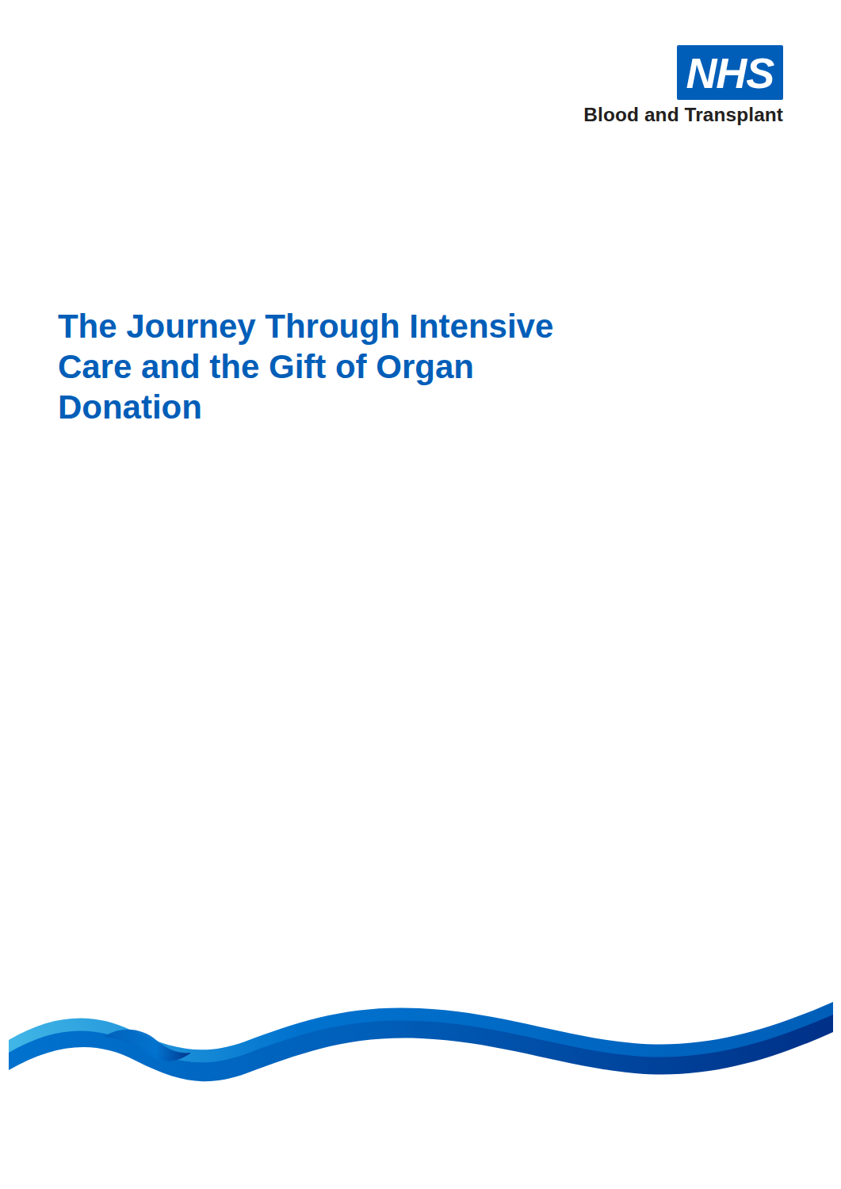NHS Blood and Transplant
The Journey Through Intensive Care and the Gift of Organ Donation